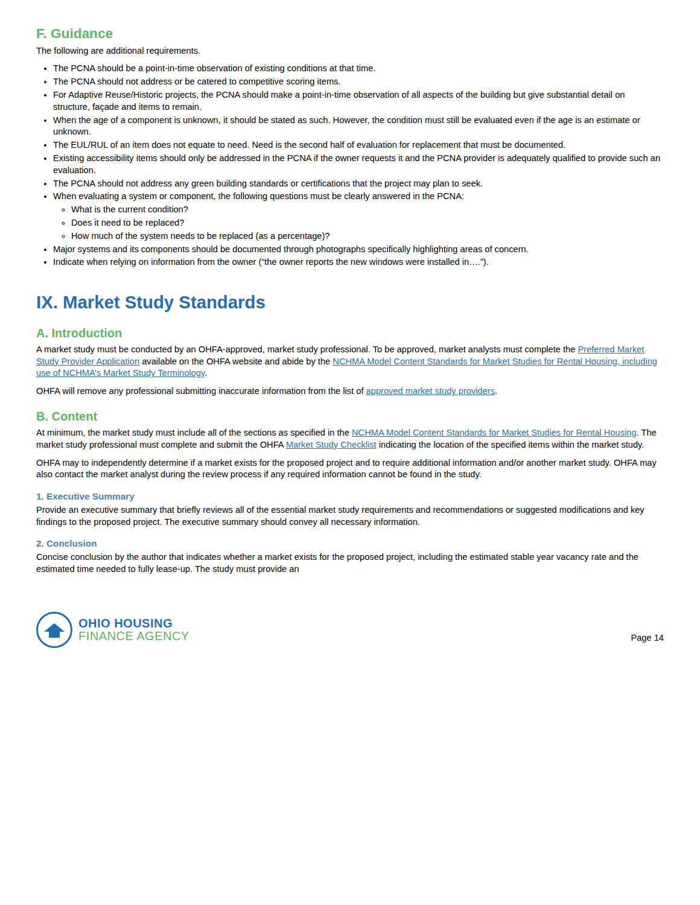F. Guidance
The following are additional requirements.
The PCNA should be a point-in-time observation of existing conditions at that time.
The PCNA should not address or be catered to competitive scoring items.
For Adaptive Reuse/Historic projects, the PCNA should make a point-in-time observation of all aspects of the building but give substantial detail on structure, façade and items to remain.
When the age of a component is unknown, it should be stated as such. However, the condition must still be evaluated even if the age is an estimate or unknown.
The EUL/RUL of an item does not equate to need. Need is the second half of evaluation for replacement that must be documented.
Existing accessibility items should only be addressed in the PCNA if the owner requests it and the PCNA provider is adequately qualified to provide such an evaluation.
The PCNA should not address any green building standards or certifications that the project may plan to seek.
When evaluating a system or component, the following questions must be clearly answered in the PCNA:
What is the current condition?
Does it need to be replaced?
How much of the system needs to be replaced (as a percentage)?
Major systems and its components should be documented through photographs specifically highlighting areas of concern.
Indicate when relying on information from the owner (“the owner reports the new windows were installed in….”).
IX. Market Study Standards
A. Introduction
A market study must be conducted by an OHFA-approved, market study professional. To be approved, market analysts must complete the Preferred Market Study Provider Application available on the OHFA website and abide by the NCHMA Model Content Standards for Market Studies for Rental Housing, including use of NCHMA’s Market Study Terminology.
OHFA will remove any professional submitting inaccurate information from the list of approved market study providers.
B. Content
At minimum, the market study must include all of the sections as specified in the NCHMA Model Content Standards for Market Studies for Rental Housing. The market study professional must complete and submit the OHFA Market Study Checklist indicating the location of the specified items within the market study.
OHFA may to independently determine if a market exists for the proposed project and to require additional information and/or another market study. OHFA may also contact the market analyst during the review process if any required information cannot be found in the study.
1. Executive Summary
Provide an executive summary that briefly reviews all of the essential market study requirements and recommendations or suggested modifications and key findings to the proposed project. The executive summary should convey all necessary information.
2. Conclusion
Concise conclusion by the author that indicates whether a market exists for the proposed project, including the estimated stable year vacancy rate and the estimated time needed to fully lease-up. The study must provide an
OHIO HOUSING
FINANCE AGENCY
Page 14